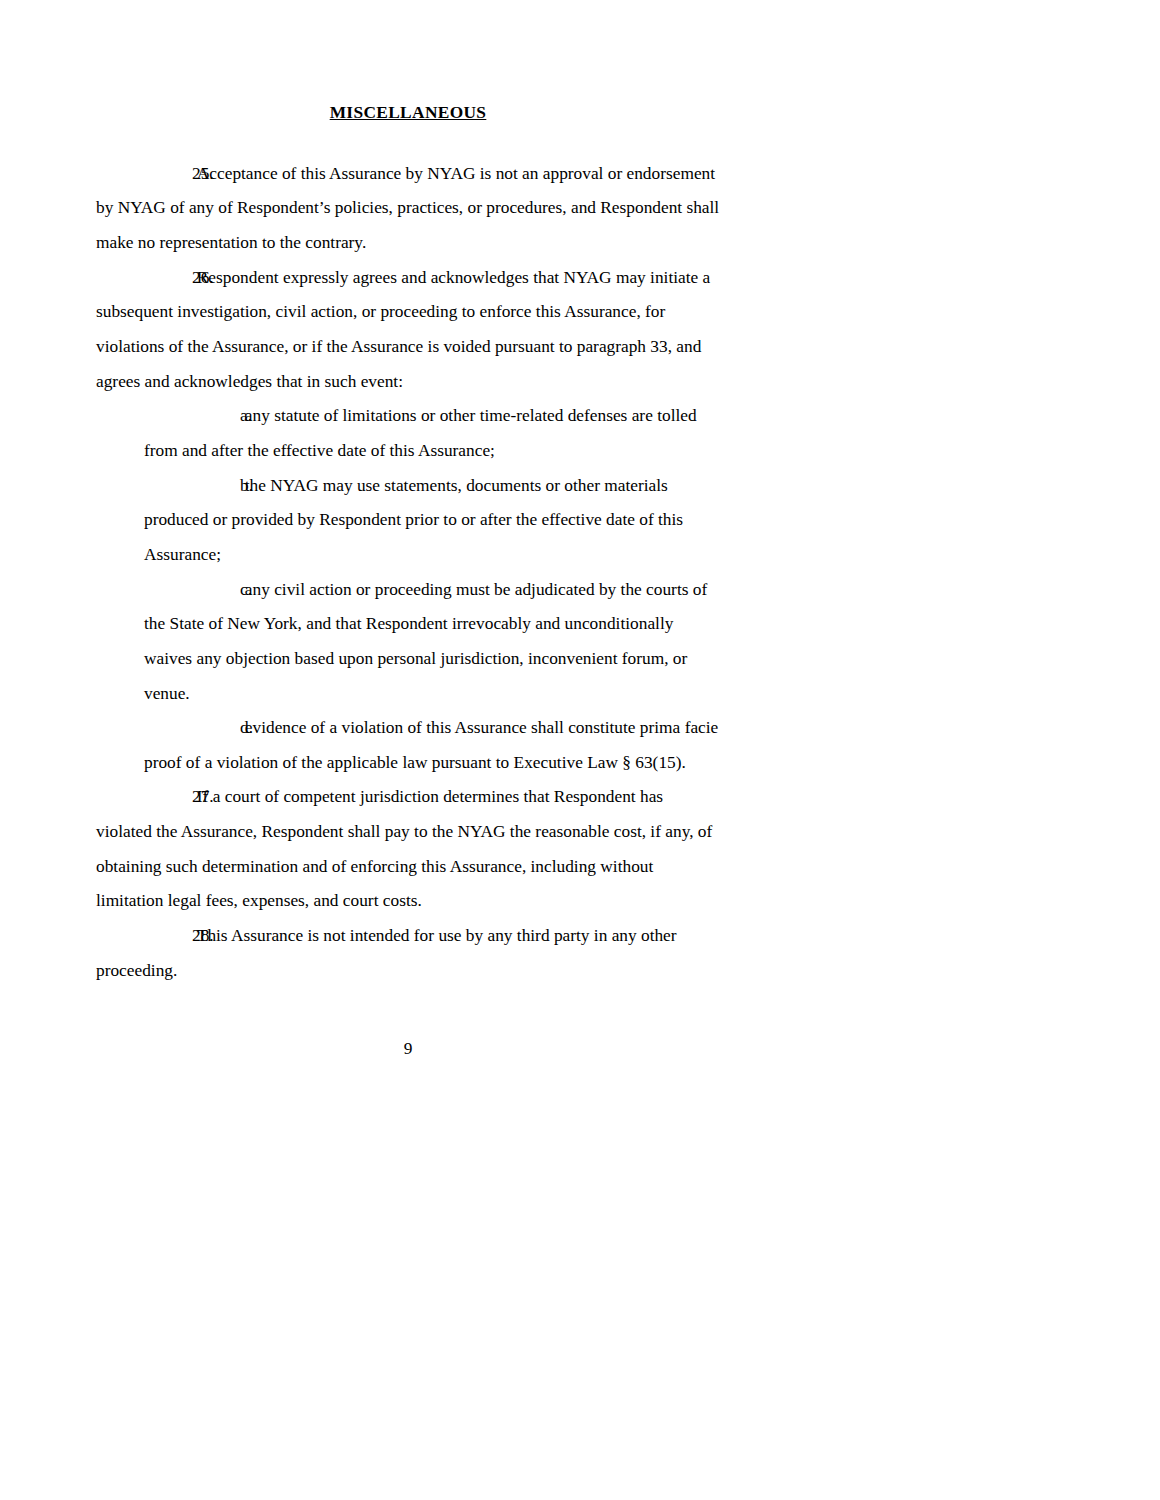MISCELLANEOUS
25. Acceptance of this Assurance by NYAG is not an approval or endorsement by NYAG of any of Respondent’s policies, practices, or procedures, and Respondent shall make no representation to the contrary.
26. Respondent expressly agrees and acknowledges that NYAG may initiate a subsequent investigation, civil action, or proceeding to enforce this Assurance, for violations of the Assurance, or if the Assurance is voided pursuant to paragraph 33, and agrees and acknowledges that in such event:
a. any statute of limitations or other time-related defenses are tolled from and after the effective date of this Assurance;
b. the NYAG may use statements, documents or other materials produced or provided by Respondent prior to or after the effective date of this Assurance;
c. any civil action or proceeding must be adjudicated by the courts of the State of New York, and that Respondent irrevocably and unconditionally waives any objection based upon personal jurisdiction, inconvenient forum, or venue.
d. evidence of a violation of this Assurance shall constitute prima facie proof of a violation of the applicable law pursuant to Executive Law § 63(15).
27. If a court of competent jurisdiction determines that Respondent has violated the Assurance, Respondent shall pay to the NYAG the reasonable cost, if any, of obtaining such determination and of enforcing this Assurance, including without limitation legal fees, expenses, and court costs.
28. This Assurance is not intended for use by any third party in any other proceeding.
9